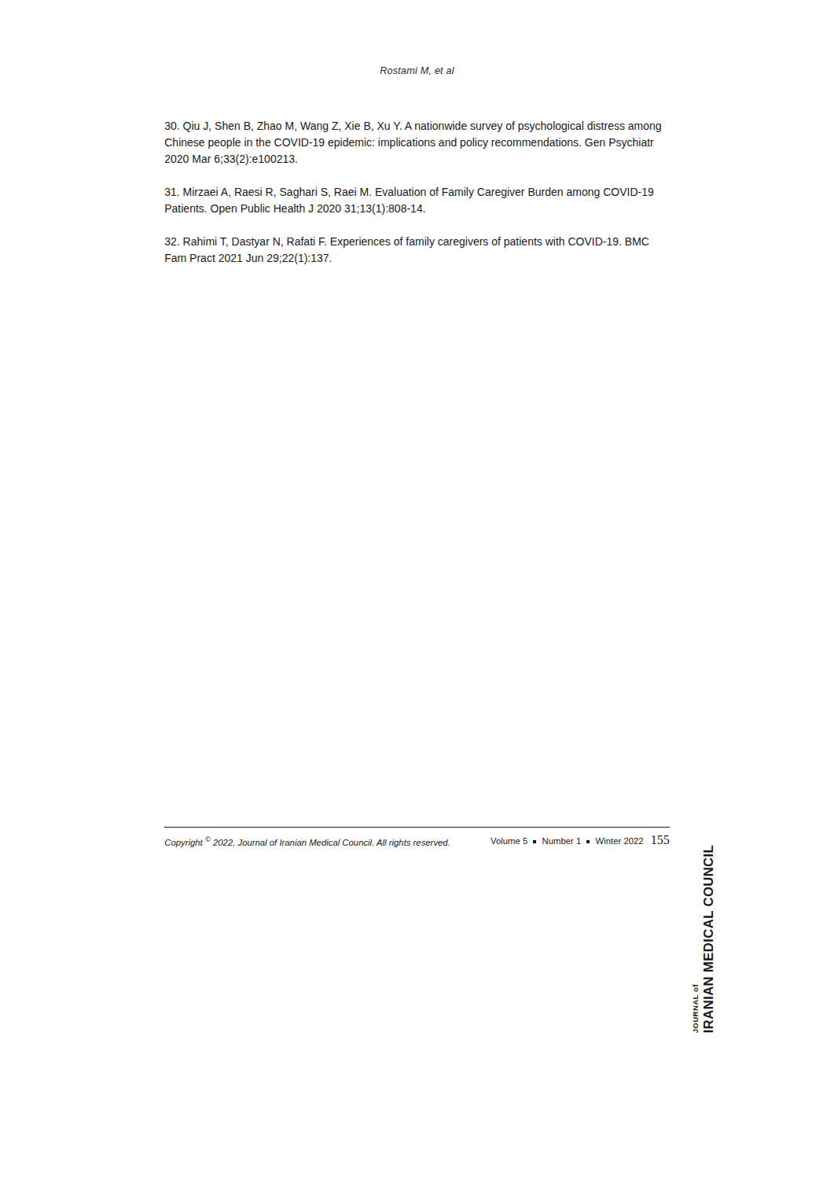Rostami M, et al
30. Qiu J, Shen B, Zhao M, Wang Z, Xie B, Xu Y. A nationwide survey of psychological distress among Chinese people in the COVID-19 epidemic: implications and policy recommendations. Gen Psychiatr 2020 Mar 6;33(2):e100213.
31. Mirzaei A, Raesi R, Saghari S, Raei M. Evaluation of Family Caregiver Burden among COVID-19 Patients. Open Public Health J 2020 31;13(1):808-14.
32. Rahimi T, Dastyar N, Rafati F. Experiences of family caregivers of patients with COVID-19. BMC Fam Pract 2021 Jun 29;22(1):137.
JOURNAL of IRANIAN MEDICAL COUNCIL
Copyright © 2022, Journal of Iranian Medical Council. All rights reserved.
Volume 5 Number 1 Winter 2022 155